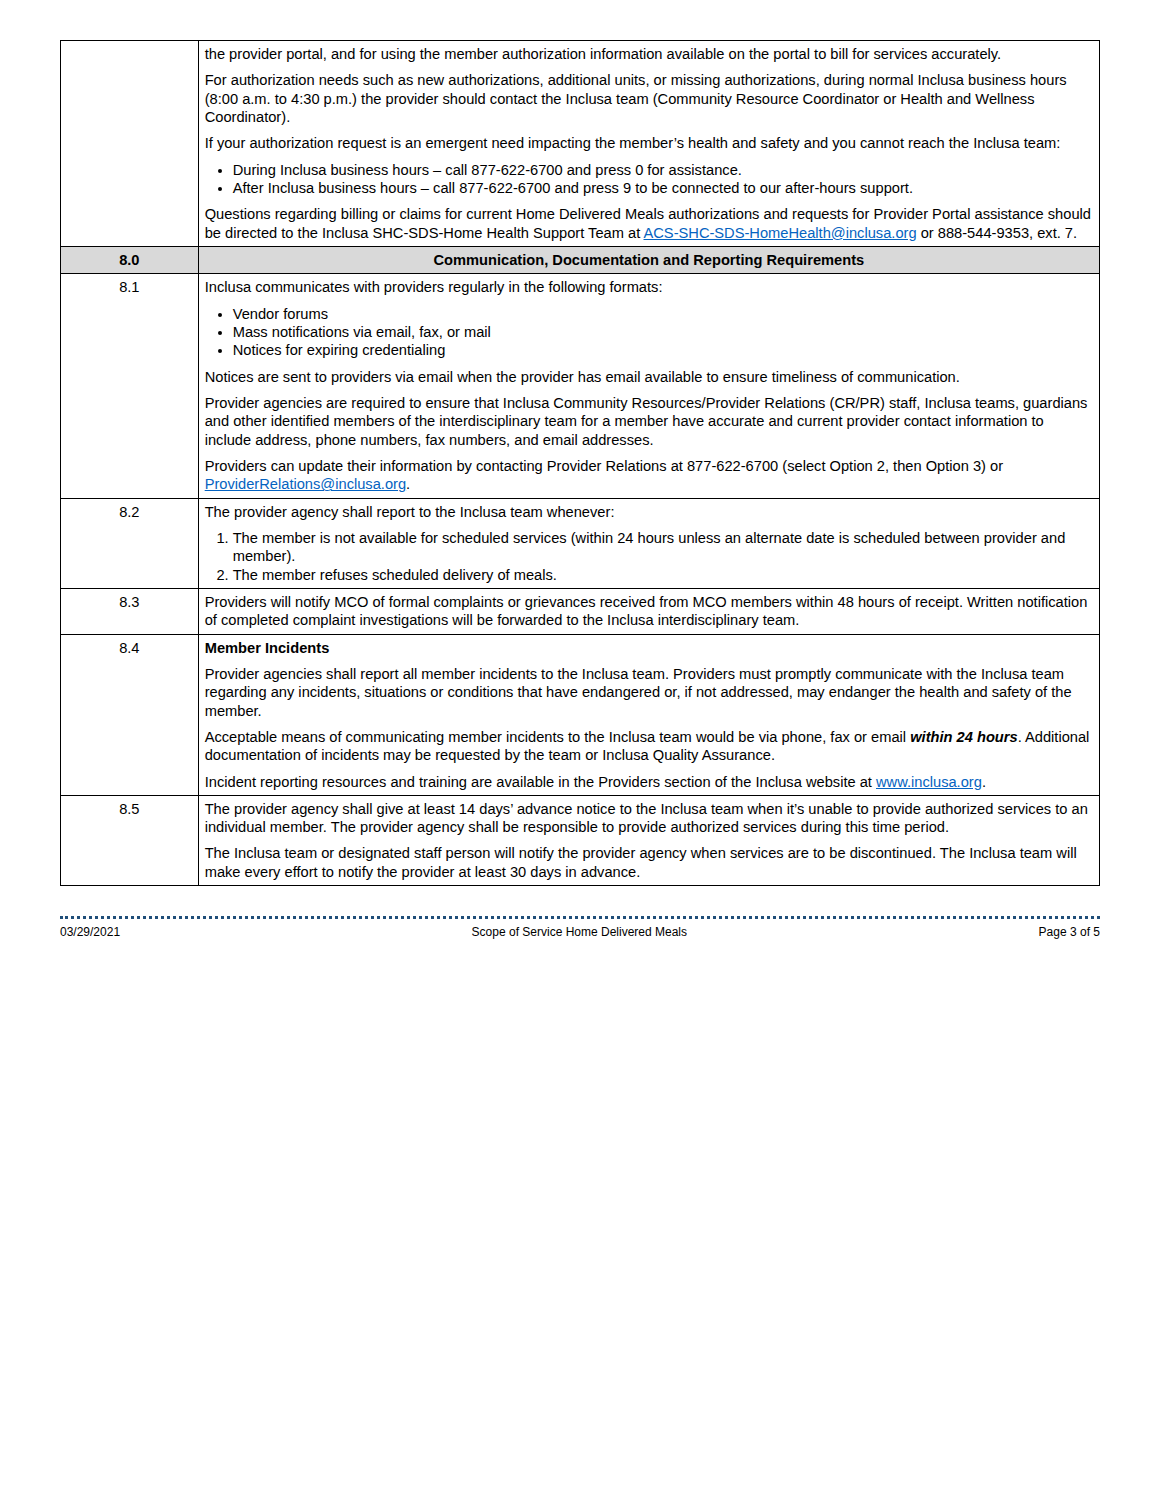| | the provider portal, and for using the member authorization information available on the portal to bill for services accurately. For authorization needs such as new authorizations, additional units, or missing authorizations, during normal Inclusa business hours (8:00 a.m. to 4:30 p.m.) the provider should contact the Inclusa team (Community Resource Coordinator or Health and Wellness Coordinator). If your authorization request is an emergent need impacting the member’s health and safety and you cannot reach the Inclusa team: During Inclusa business hours – call 877-622-6700 and press 0 for assistance. After Inclusa business hours – call 877-622-6700 and press 9 to be connected to our after-hours support. Questions regarding billing or claims for current Home Delivered Meals authorizations and requests for Provider Portal assistance should be directed to the Inclusa SHC-SDS-Home Health Support Team at ACS-SHC-SDS-HomeHealth@inclusa.org or 888-544-9353, ext. 7. |
| 8.0 | Communication, Documentation and Reporting Requirements |
| 8.1 | Inclusa communicates with providers regularly in the following formats: Vendor forums Mass notifications via email, fax, or mail Notices for expiring credentialing Notices are sent to providers via email when the provider has email available to ensure timeliness of communication. Provider agencies are required to ensure that Inclusa Community Resources/Provider Relations (CR/PR) staff, Inclusa teams, guardians and other identified members of the interdisciplinary team for a member have accurate and current provider contact information to include address, phone numbers, fax numbers, and email addresses. Providers can update their information by contacting Provider Relations at 877-622-6700 (select Option 2, then Option 3) or ProviderRelations@inclusa.org . |
| 8.2 | The provider agency shall report to the Inclusa team whenever: The member is not available for scheduled services (within 24 hours unless an alternate date is scheduled between provider and member). The member refuses scheduled delivery of meals. |
| 8.3 | Providers will notify MCO of formal complaints or grievances received from MCO members within 48 hours of receipt. Written notification of completed complaint investigations will be forwarded to the Inclusa interdisciplinary team. |
| 8.4 | Member Incidents Provider agencies shall report all member incidents to the Inclusa team. Providers must promptly communicate with the Inclusa team regarding any incidents, situations or conditions that have endangered or, if not addressed, may endanger the health and safety of the member. Acceptable means of communicating member incidents to the Inclusa team would be via phone, fax or email within 24 hours . Additional documentation of incidents may be requested by the team or Inclusa Quality Assurance. Incident reporting resources and training are available in the Providers section of the Inclusa website at www.inclusa.org . |
| 8.5 | The provider agency shall give at least 14 days’ advance notice to the Inclusa team when it’s unable to provide authorized services to an individual member. The provider agency shall be responsible to provide authorized services during this time period. The Inclusa team or designated staff person will notify the provider agency when services are to be discontinued. The Inclusa team will make every effort to notify the provider at least 30 days in advance. |
03/29/2021 Scope of Service Home Delivered Meals Page 3 of 5